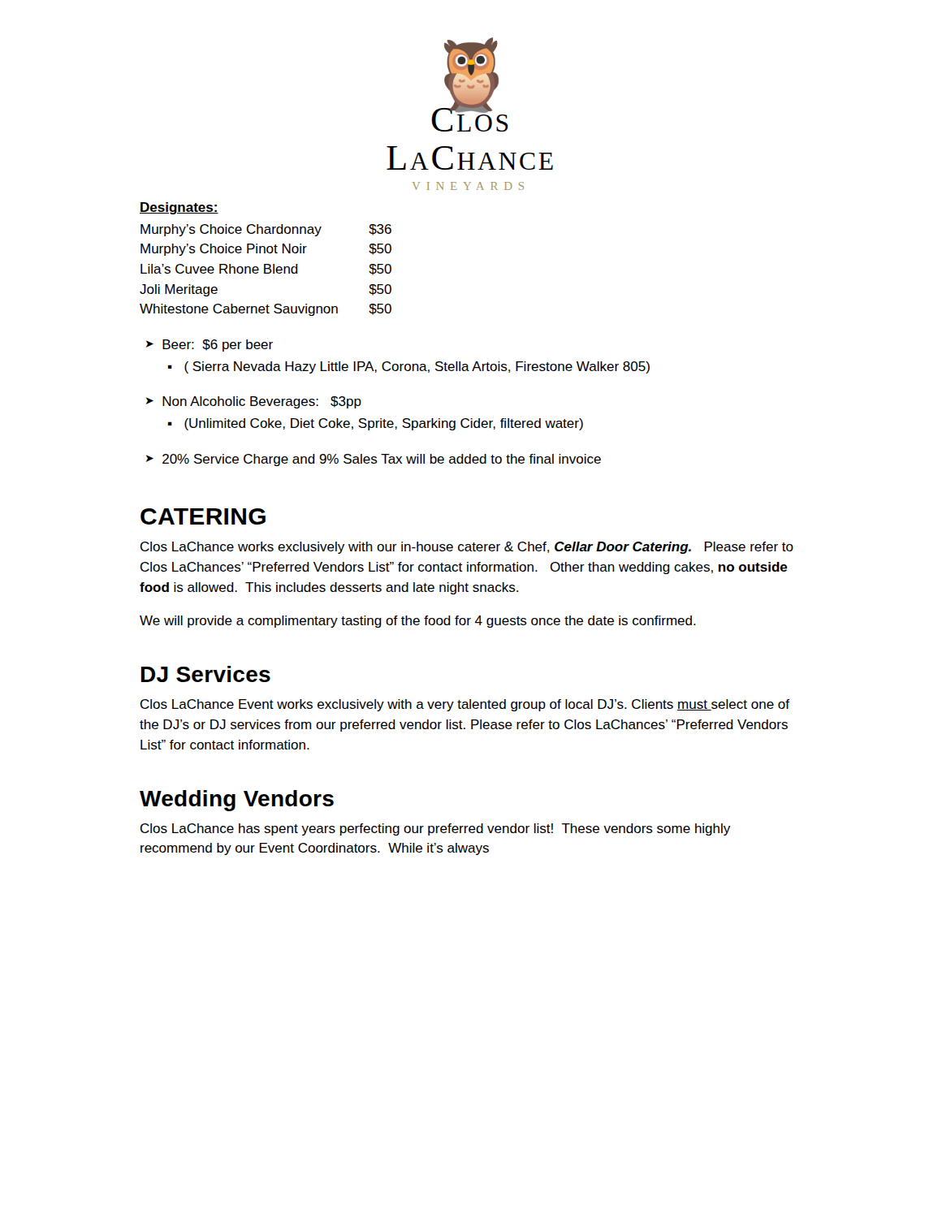🦉
CLOS
LACHANCE
VINEYARDS
Designates:
| Murphy’s Choice Chardonnay | $36 |
| Murphy’s Choice Pinot Noir | $50 |
| Lila’s Cuvee Rhone Blend | $50 |
| Joli Meritage | $50 |
| Whitestone Cabernet Sauvignon | $50 |
Beer: $6 per beer
( Sierra Nevada Hazy Little IPA, Corona, Stella Artois, Firestone Walker 805)
Non Alcoholic Beverages: $3pp
(Unlimited Coke, Diet Coke, Sprite, Sparking Cider, filtered water)
20% Service Charge and 9% Sales Tax will be added to the final invoice
CATERING
Clos LaChance works exclusively with our in-house caterer & Chef, Cellar Door Catering. Please refer to Clos LaChances’ “Preferred Vendors List” for contact information. Other than wedding cakes, no outside food is allowed. This includes desserts and late night snacks.
We will provide a complimentary tasting of the food for 4 guests once the date is confirmed.
DJ Services
Clos LaChance Event works exclusively with a very talented group of local DJ’s. Clients must select one of the DJ’s or DJ services from our preferred vendor list. Please refer to Clos LaChances’ “Preferred Vendors List” for contact information.
Wedding Vendors
Clos LaChance has spent years perfecting our preferred vendor list! These vendors some highly recommend by our Event Coordinators. While it’s always